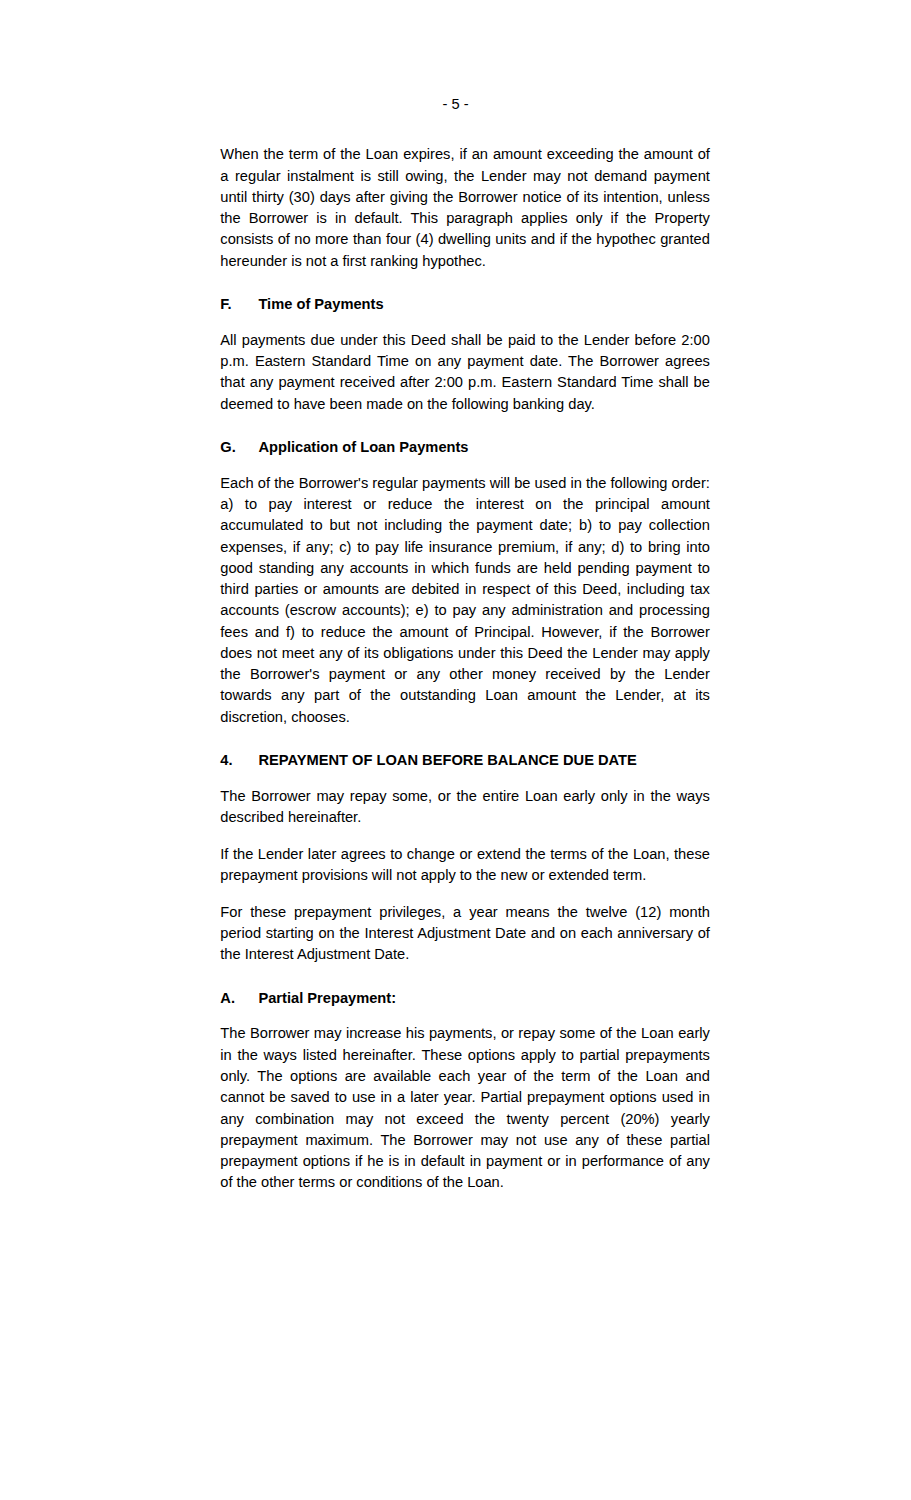- 5 -
When the term of the Loan expires, if an amount exceeding the amount of a regular instalment is still owing, the Lender may not demand payment until thirty (30) days after giving the Borrower notice of its intention, unless the Borrower is in default. This paragraph applies only if the Property consists of no more than four (4) dwelling units and if the hypothec granted hereunder is not a first ranking hypothec.
F. Time of Payments
All payments due under this Deed shall be paid to the Lender before 2:00 p.m. Eastern Standard Time on any payment date. The Borrower agrees that any payment received after 2:00 p.m. Eastern Standard Time shall be deemed to have been made on the following banking day.
G. Application of Loan Payments
Each of the Borrower's regular payments will be used in the following order: a) to pay interest or reduce the interest on the principal amount accumulated to but not including the payment date; b) to pay collection expenses, if any; c) to pay life insurance premium, if any; d) to bring into good standing any accounts in which funds are held pending payment to third parties or amounts are debited in respect of this Deed, including tax accounts (escrow accounts); e) to pay any administration and processing fees and f) to reduce the amount of Principal. However, if the Borrower does not meet any of its obligations under this Deed the Lender may apply the Borrower's payment or any other money received by the Lender towards any part of the outstanding Loan amount the Lender, at its discretion, chooses.
4. REPAYMENT OF LOAN BEFORE BALANCE DUE DATE
The Borrower may repay some, or the entire Loan early only in the ways described hereinafter.
If the Lender later agrees to change or extend the terms of the Loan, these prepayment provisions will not apply to the new or extended term.
For these prepayment privileges, a year means the twelve (12) month period starting on the Interest Adjustment Date and on each anniversary of the Interest Adjustment Date.
A. Partial Prepayment:
The Borrower may increase his payments, or repay some of the Loan early in the ways listed hereinafter. These options apply to partial prepayments only. The options are available each year of the term of the Loan and cannot be saved to use in a later year. Partial prepayment options used in any combination may not exceed the twenty percent (20%) yearly prepayment maximum. The Borrower may not use any of these partial prepayment options if he is in default in payment or in performance of any of the other terms or conditions of the Loan.